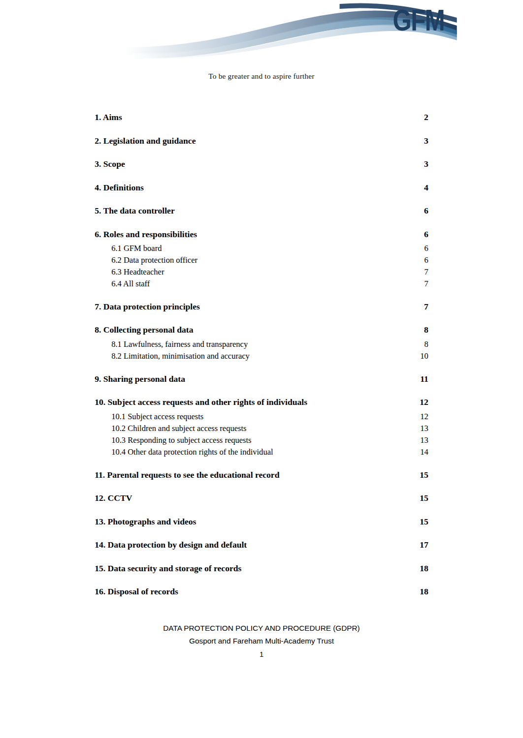GFM
To be greater and to aspire further
1. Aims 2
2. Legislation and guidance 3
3. Scope 3
4. Definitions 4
5. The data controller 6
6. Roles and responsibilities 6
6.1 GFM board 6
6.2 Data protection officer 6
6.3 Headteacher 7
6.4 All staff 7
7. Data protection principles 7
8. Collecting personal data 8
8.1 Lawfulness, fairness and transparency 8
8.2 Limitation, minimisation and accuracy 10
9. Sharing personal data 11
10. Subject access requests and other rights of individuals 12
10.1 Subject access requests 12
10.2 Children and subject access requests 13
10.3 Responding to subject access requests 13
10.4 Other data protection rights of the individual 14
11. Parental requests to see the educational record 15
12. CCTV 15
13. Photographs and videos 15
14. Data protection by design and default 17
15. Data security and storage of records 18
16. Disposal of records 18
DATA PROTECTION POLICY AND PROCEDURE (GDPR)
Gosport and Fareham Multi-Academy Trust
1